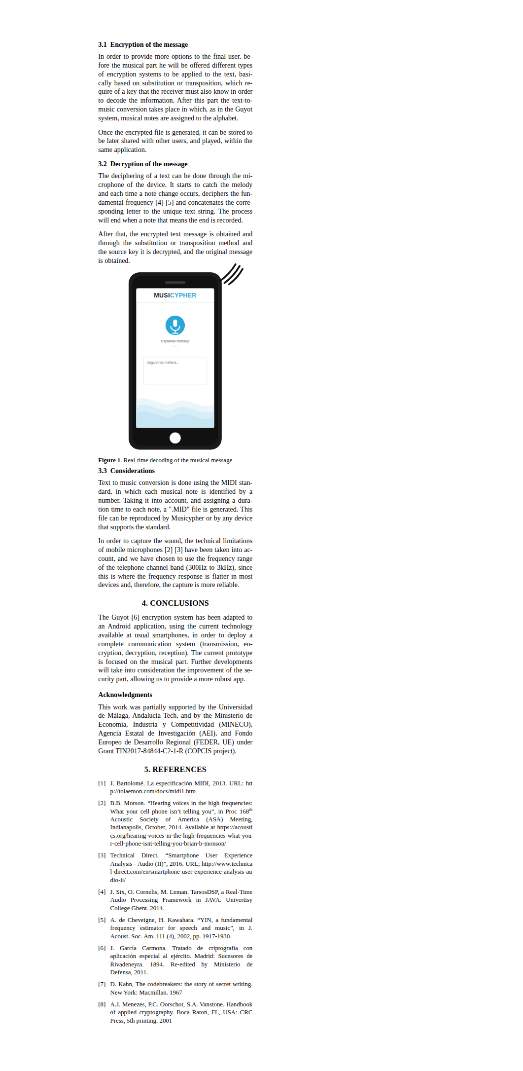3.1 Encryption of the message
In order to provide more options to the final user, before the musical part he will be offered different types of encryption systems to be applied to the text, basically based on substitution or transposition, which require of a key that the receiver must also know in order to decode the information. After this part the text-to-music conversion takes place in which, as in the Guyot system, musical notes are assigned to the alphabet.
Once the encrypted file is generated, it can be stored to be later shared with other users, and played, within the same application.
3.2 Decryption of the message
The deciphering of a text can be done through the microphone of the device. It starts to catch the melody and each time a note change occurs, deciphers the fundamental frequency [4] [5] and concatenates the corresponding letter to the unique text string. The process will end when a note that means the end is recorded.
After that, the encrypted text message is obtained and through the substitution or transposition method and the source key it is decrypted, and the original message is obtained.
MUSICYPHER Captando mensaje . . . Llegaremos mañana...
Figure 1. Real-time decoding of the musical message
3.3 Considerations
Text to music conversion is done using the MIDI standard, in which each musical note is identified by a number. Taking it into account, and assigning a duration time to each note, a ".MID" file is generated. This file can be reproduced by Musicypher or by any device that supports the standard.
In order to capture the sound, the technical limitations of mobile microphones [2] [3] have been taken into account, and we have chosen to use the frequency range of the telephone channel band (300Hz to 3kHz), since this is where the frequency response is flatter in most devices and, therefore, the capture is more reliable.
4. CONCLUSIONS
The Guyot [6] encryption system has been adapted to an Android application, using the current technology available at usual smartphones, in order to deploy a complete communication system (transmission, encryption, decryption, reception). The current prototype is focused on the musical part. Further developments will take into consideration the improvement of the security part, allowing us to provide a more robust app.
Acknowledgments
This work was partially supported by the Universidad de Málaga, Andalucía Tech, and by the Ministerio de Economía, Industria y Competitividad (MINECO), Agencia Estatal de Investigación (AEI), and Fondo Europeo de Desarrollo Regional (FEDER, UE) under Grant TIN2017-84844-C2-1-R (COPCIS project).
5. REFERENCES
[1] J. Bartolomé. La especificación MIDI, 2013. URL: http://tolaemon.com/docs/midi1.htm
[2] B.B. Morson. “Hearing voices in the high frequencies: What your cell phone isn’t telling you”, in Proc 168th Acoustic Society of America (ASA) Meeting, Indianapolis, October, 2014. Available at https://acoustics.org/hearing-voices-in-the-high-frequencies-what-your-cell-phone-isnt-telling-you-brian-b-monson/
[3] Technical Direct. “Smartphone User Experience Analysis - Audio (II)”, 2016. URL; http://www.technical-direct.com/en/smartphone-user-experience-analysis-audio-ii/
[4] J. Six, O. Cornelis, M. Leman. TarsosDSP, a Real-Time Audio Processing Framework in JAVA. Univertisy College Ghent. 2014.
[5] A. de Cheveigne, H. Kawahara. “YIN, a fundamental frequency estimator for speech and music”, in J. Acoust. Soc. Am. 111 (4), 2002, pp. 1917-1930.
[6] J. García Carmona. Tratado de criptografía con aplicación especial al ejército. Madrid: Sucesores de Rivadeneyra. 1894. Re-edited by Ministerio de Defensa, 2011.
[7] D. Kahn, The codebreakers: the story of secret writing. New York: Macmillan. 1967
[8] A.J. Menezes, P.C. Oorschot, S.A. Vanstone. Handbook of applied cryptography. Boca Raton, FL, USA: CRC Press, 5th printing. 2001